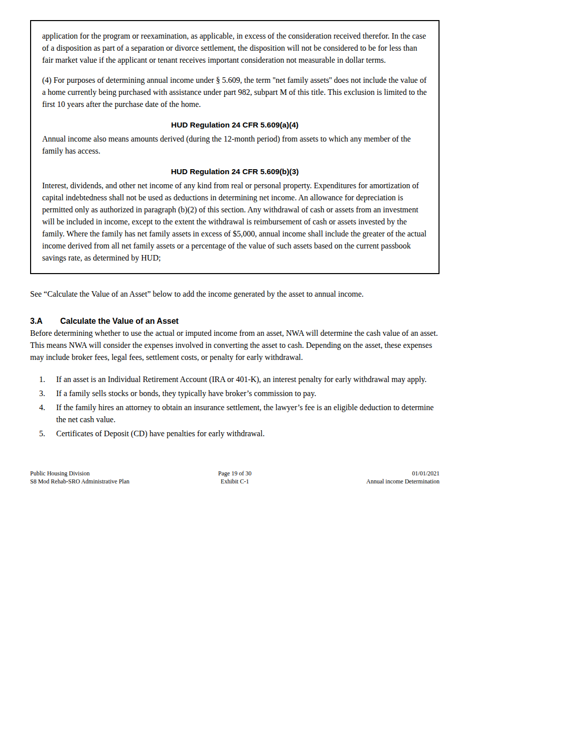application for the program or reexamination, as applicable, in excess of the consideration received therefor. In the case of a disposition as part of a separation or divorce settlement, the disposition will not be considered to be for less than fair market value if the applicant or tenant receives important consideration not measurable in dollar terms.
(4) For purposes of determining annual income under § 5.609, the term ''net family assets'' does not include the value of a home currently being purchased with assistance under part 982, subpart M of this title. This exclusion is limited to the first 10 years after the purchase date of the home.
HUD Regulation 24 CFR 5.609(a)(4)
Annual income also means amounts derived (during the 12-month period) from assets to which any member of the family has access.
HUD Regulation 24 CFR 5.609(b)(3)
Interest, dividends, and other net income of any kind from real or personal property. Expenditures for amortization of capital indebtedness shall not be used as deductions in determining net income. An allowance for depreciation is permitted only as authorized in paragraph (b)(2) of this section. Any withdrawal of cash or assets from an investment will be included in income, except to the extent the withdrawal is reimbursement of cash or assets invested by the family. Where the family has net family assets in excess of $5,000, annual income shall include the greater of the actual income derived from all net family assets or a percentage of the value of such assets based on the current passbook savings rate, as determined by HUD;
See “Calculate the Value of an Asset” below to add the income generated by the asset to annual income.
3.ACalculate the Value of an Asset
Before determining whether to use the actual or imputed income from an asset, NWA will determine the cash value of an asset. This means NWA will consider the expenses involved in converting the asset to cash. Depending on the asset, these expenses may include broker fees, legal fees, settlement costs, or penalty for early withdrawal.
1. If an asset is an Individual Retirement Account (IRA or 401-K), an interest penalty for early withdrawal may apply.
3. If a family sells stocks or bonds, they typically have broker’s commission to pay.
4. If the family hires an attorney to obtain an insurance settlement, the lawyer’s fee is an eligible deduction to determine the net cash value.
5. Certificates of Deposit (CD) have penalties for early withdrawal.
Public Housing Division
S8 Mod Rehab-SRO Administrative Plan
Page 19 of 30
Exhibit C-1
01/01/2021
Annual income Determination